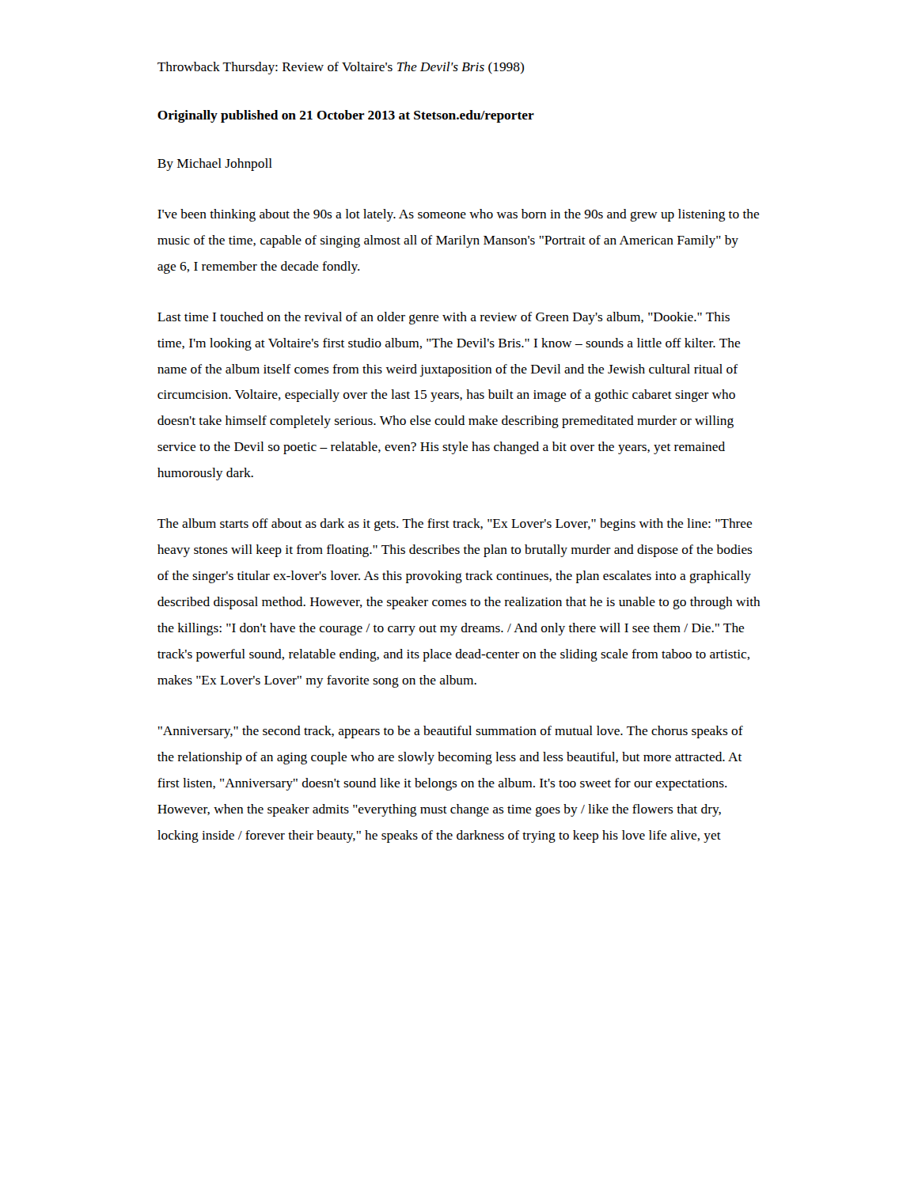Throwback Thursday: Review of Voltaire's The Devil's Bris (1998)
Originally published on 21 October 2013 at Stetson.edu/reporter
By Michael Johnpoll
I've been thinking about the 90s a lot lately. As someone who was born in the 90s and grew up listening to the music of the time, capable of singing almost all of Marilyn Manson's "Portrait of an American Family" by age 6, I remember the decade fondly.
Last time I touched on the revival of an older genre with a review of Green Day's album, "Dookie." This time, I'm looking at Voltaire's first studio album, "The Devil's Bris." I know – sounds a little off kilter. The name of the album itself comes from this weird juxtaposition of the Devil and the Jewish cultural ritual of circumcision. Voltaire, especially over the last 15 years, has built an image of a gothic cabaret singer who doesn't take himself completely serious. Who else could make describing premeditated murder or willing service to the Devil so poetic – relatable, even? His style has changed a bit over the years, yet remained humorously dark.
The album starts off about as dark as it gets. The first track, "Ex Lover's Lover," begins with the line: "Three heavy stones will keep it from floating." This describes the plan to brutally murder and dispose of the bodies of the singer's titular ex-lover's lover. As this provoking track continues, the plan escalates into a graphically described disposal method. However, the speaker comes to the realization that he is unable to go through with the killings: "I don't have the courage / to carry out my dreams. / And only there will I see them / Die." The track's powerful sound, relatable ending, and its place dead-center on the sliding scale from taboo to artistic, makes "Ex Lover's Lover" my favorite song on the album.
"Anniversary," the second track, appears to be a beautiful summation of mutual love. The chorus speaks of the relationship of an aging couple who are slowly becoming less and less beautiful, but more attracted. At first listen, "Anniversary" doesn't sound like it belongs on the album. It's too sweet for our expectations. However, when the speaker admits "everything must change as time goes by / like the flowers that dry, locking inside / forever their beauty," he speaks of the darkness of trying to keep his love life alive, yet